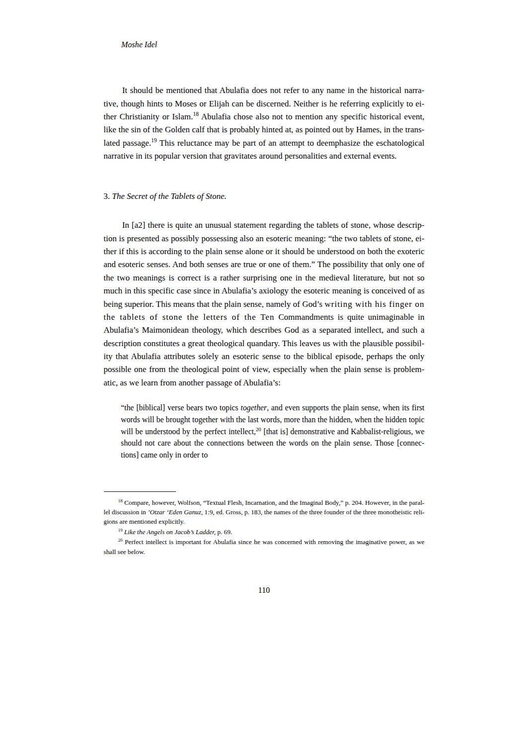Moshe Idel
It should be mentioned that Abulafia does not refer to any name in the historical narrative, though hints to Moses or Elijah can be discerned. Neither is he referring explicitly to either Christianity or Islam.18 Abulafia chose also not to mention any specific historical event, like the sin of the Golden calf that is probably hinted at, as pointed out by Hames, in the translated passage.19 This reluctance may be part of an attempt to deemphasize the eschatological narrative in its popular version that gravitates around personalities and external events.
3. The Secret of the Tablets of Stone.
In [a2] there is quite an unusual statement regarding the tablets of stone, whose description is presented as possibly possessing also an esoteric meaning: “the two tablets of stone, either if this is according to the plain sense alone or it should be understood on both the exoteric and esoteric senses. And both senses are true or one of them.” The possibility that only one of the two meanings is correct is a rather surprising one in the medieval literature, but not so much in this specific case since in Abulafia’s axiology the esoteric meaning is conceived of as being superior. This means that the plain sense, namely of God’s writing with his finger on the tablets of stone the letters of the Ten Commandments is quite unimaginable in Abulafia’s Maimonidean theology, which describes God as a separated intellect, and such a description constitutes a great theological quandary. This leaves us with the plausible possibility that Abulafia attributes solely an esoteric sense to the biblical episode, perhaps the only possible one from the theological point of view, especially when the plain sense is problematic, as we learn from another passage of Abulafia’s:
“the [biblical] verse bears two topics together, and even supports the plain sense, when its first words will be brought together with the last words, more than the hidden, when the hidden topic will be understood by the perfect intellect,20 [that is] demonstrative and Kabbalist-religious, we should not care about the connections between the words on the plain sense. Those [connections] came only in order to
18 Compare, however, Wolfson, “Textual Flesh, Incarnation, and the Imaginal Body,” p. 204. However, in the parallel discussion in ’Otzar ‘Eden Ganuz, 1:9, ed. Gross, p. 183, the names of the three founder of the three monotheistic religions are mentioned explicitly.
19 Like the Angels on Jacob’s Ladder, p. 69.
20 Perfect intellect is important for Abulafia since he was concerned with removing the imaginative power, as we shall see below.
110